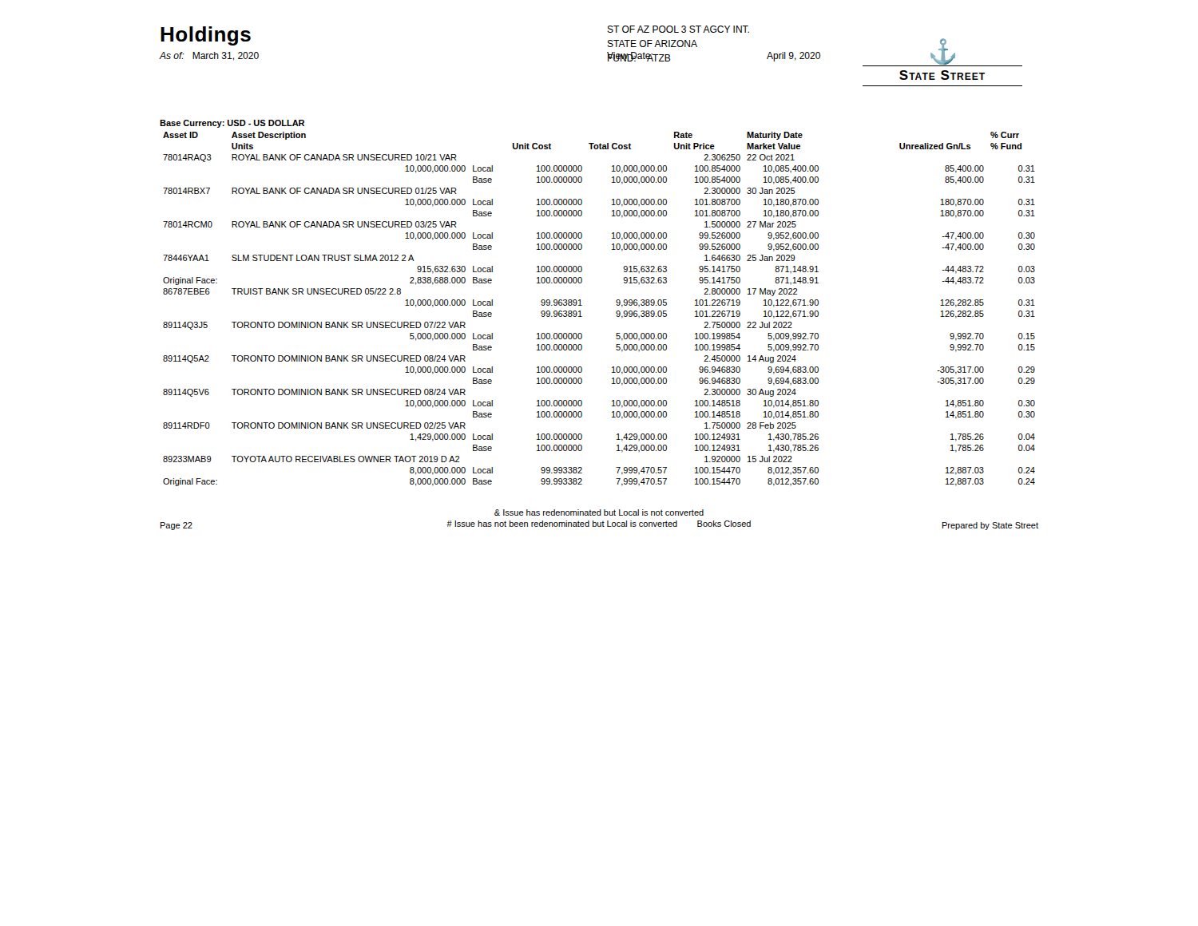Holdings
ST OF AZ POOL 3 ST AGCY INT.
STATE OF ARIZONA
FUND: ATZB
⚓
State Street
As of: March 31, 2020 View Date: April 9, 2020
Base Currency: USD - US DOLLAR
| Asset ID | Asset Description | | | | Rate | Maturity Date | | | % Curr |
| --- | --- | --- | --- | --- | --- | --- | --- | --- | --- |
| | Units | | Unit Cost | Total Cost | Unit Price | Market Value | | Unrealized Gn/Ls | % Fund |
| 78014RAQ3 | ROYAL BANK OF CANADA SR UNSECURED 10/21 VAR | | | | 2.306250 | 22 Oct 2021 | | | |
| | 10,000,000.000 | Local | 100.000000 | 10,000,000.00 | 100.854000 | 10,085,400.00 | | 85,400.00 | 0.31 |
| | | Base | 100.000000 | 10,000,000.00 | 100.854000 | 10,085,400.00 | | 85,400.00 | 0.31 |
| 78014RBX7 | ROYAL BANK OF CANADA SR UNSECURED 01/25 VAR | | | | 2.300000 | 30 Jan 2025 | | | |
| | 10,000,000.000 | Local | 100.000000 | 10,000,000.00 | 101.808700 | 10,180,870.00 | | 180,870.00 | 0.31 |
| | | Base | 100.000000 | 10,000,000.00 | 101.808700 | 10,180,870.00 | | 180,870.00 | 0.31 |
| 78014RCM0 | ROYAL BANK OF CANADA SR UNSECURED 03/25 VAR | | | | 1.500000 | 27 Mar 2025 | | | |
| | 10,000,000.000 | Local | 100.000000 | 10,000,000.00 | 99.526000 | 9,952,600.00 | | -47,400.00 | 0.30 |
| | | Base | 100.000000 | 10,000,000.00 | 99.526000 | 9,952,600.00 | | -47,400.00 | 0.30 |
| 78446YAA1 | SLM STUDENT LOAN TRUST SLMA 2012 2 A | | | | 1.646630 | 25 Jan 2029 | | | |
| | 915,632.630 | Local | 100.000000 | 915,632.63 | 95.141750 | 871,148.91 | | -44,483.72 | 0.03 |
| Original Face: | 2,838,688.000 | Base | 100.000000 | 915,632.63 | 95.141750 | 871,148.91 | | -44,483.72 | 0.03 |
| 86787EBE6 | TRUIST BANK SR UNSECURED 05/22 2.8 | | | | 2.800000 | 17 May 2022 | | | |
| | 10,000,000.000 | Local | 99.963891 | 9,996,389.05 | 101.226719 | 10,122,671.90 | | 126,282.85 | 0.31 |
| | | Base | 99.963891 | 9,996,389.05 | 101.226719 | 10,122,671.90 | | 126,282.85 | 0.31 |
| 89114Q3J5 | TORONTO DOMINION BANK SR UNSECURED 07/22 VAR | | | | 2.750000 | 22 Jul 2022 | | | |
| | 5,000,000.000 | Local | 100.000000 | 5,000,000.00 | 100.199854 | 5,009,992.70 | | 9,992.70 | 0.15 |
| | | Base | 100.000000 | 5,000,000.00 | 100.199854 | 5,009,992.70 | | 9,992.70 | 0.15 |
| 89114Q5A2 | TORONTO DOMINION BANK SR UNSECURED 08/24 VAR | | | | 2.450000 | 14 Aug 2024 | | | |
| | 10,000,000.000 | Local | 100.000000 | 10,000,000.00 | 96.946830 | 9,694,683.00 | | -305,317.00 | 0.29 |
| | | Base | 100.000000 | 10,000,000.00 | 96.946830 | 9,694,683.00 | | -305,317.00 | 0.29 |
| 89114Q5V6 | TORONTO DOMINION BANK SR UNSECURED 08/24 VAR | | | | 2.300000 | 30 Aug 2024 | | | |
| | 10,000,000.000 | Local | 100.000000 | 10,000,000.00 | 100.148518 | 10,014,851.80 | | 14,851.80 | 0.30 |
| | | Base | 100.000000 | 10,000,000.00 | 100.148518 | 10,014,851.80 | | 14,851.80 | 0.30 |
| 89114RDF0 | TORONTO DOMINION BANK SR UNSECURED 02/25 VAR | | | | 1.750000 | 28 Feb 2025 | | | |
| | 1,429,000.000 | Local | 100.000000 | 1,429,000.00 | 100.124931 | 1,430,785.26 | | 1,785.26 | 0.04 |
| | | Base | 100.000000 | 1,429,000.00 | 100.124931 | 1,430,785.26 | | 1,785.26 | 0.04 |
| 89233MAB9 | TOYOTA AUTO RECEIVABLES OWNER TAOT 2019 D A2 | | | | 1.920000 | 15 Jul 2022 | | | |
| | 8,000,000.000 | Local | 99.993382 | 7,999,470.57 | 100.154470 | 8,012,357.60 | | 12,887.03 | 0.24 |
| Original Face: | 8,000,000.000 | Base | 99.993382 | 7,999,470.57 | 100.154470 | 8,012,357.60 | | 12,887.03 | 0.24 |
& Issue has redenominated but Local is not converted
Page 22
# Issue has not been redenominated but Local is converted Books Closed
Prepared by State Street